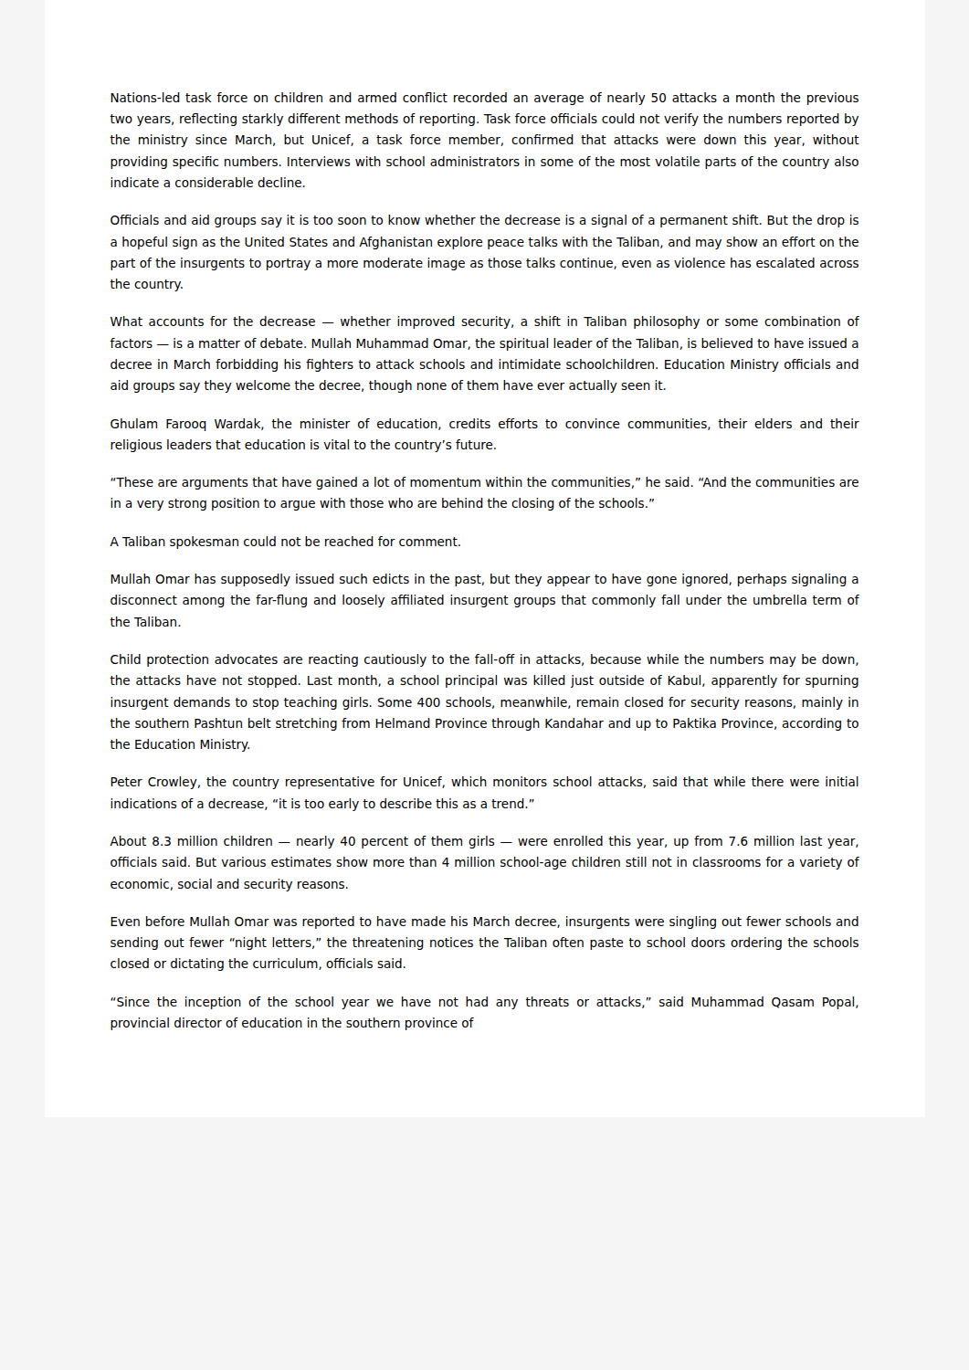Nations-led task force on children and armed conflict recorded an average of nearly 50 attacks a month the previous two years, reflecting starkly different methods of reporting. Task force officials could not verify the numbers reported by the ministry since March, but Unicef, a task force member, confirmed that attacks were down this year, without providing specific numbers. Interviews with school administrators in some of the most volatile parts of the country also indicate a considerable decline.
Officials and aid groups say it is too soon to know whether the decrease is a signal of a permanent shift. But the drop is a hopeful sign as the United States and Afghanistan explore peace talks with the Taliban, and may show an effort on the part of the insurgents to portray a more moderate image as those talks continue, even as violence has escalated across the country.
What accounts for the decrease — whether improved security, a shift in Taliban philosophy or some combination of factors — is a matter of debate. Mullah Muhammad Omar, the spiritual leader of the Taliban, is believed to have issued a decree in March forbidding his fighters to attack schools and intimidate schoolchildren. Education Ministry officials and aid groups say they welcome the decree, though none of them have ever actually seen it.
Ghulam Farooq Wardak, the minister of education, credits efforts to convince communities, their elders and their religious leaders that education is vital to the country’s future.
“These are arguments that have gained a lot of momentum within the communities,” he said. “And the communities are in a very strong position to argue with those who are behind the closing of the schools.”
A Taliban spokesman could not be reached for comment.
Mullah Omar has supposedly issued such edicts in the past, but they appear to have gone ignored, perhaps signaling a disconnect among the far-flung and loosely affiliated insurgent groups that commonly fall under the umbrella term of the Taliban.
Child protection advocates are reacting cautiously to the fall-off in attacks, because while the numbers may be down, the attacks have not stopped. Last month, a school principal was killed just outside of Kabul, apparently for spurning insurgent demands to stop teaching girls. Some 400 schools, meanwhile, remain closed for security reasons, mainly in the southern Pashtun belt stretching from Helmand Province through Kandahar and up to Paktika Province, according to the Education Ministry.
Peter Crowley, the country representative for Unicef, which monitors school attacks, said that while there were initial indications of a decrease, “it is too early to describe this as a trend.”
About 8.3 million children — nearly 40 percent of them girls — were enrolled this year, up from 7.6 million last year, officials said. But various estimates show more than 4 million school-age children still not in classrooms for a variety of economic, social and security reasons.
Even before Mullah Omar was reported to have made his March decree, insurgents were singling out fewer schools and sending out fewer “night letters,” the threatening notices the Taliban often paste to school doors ordering the schools closed or dictating the curriculum, officials said.
“Since the inception of the school year we have not had any threats or attacks,” said Muhammad Qasam Popal, provincial director of education in the southern province of